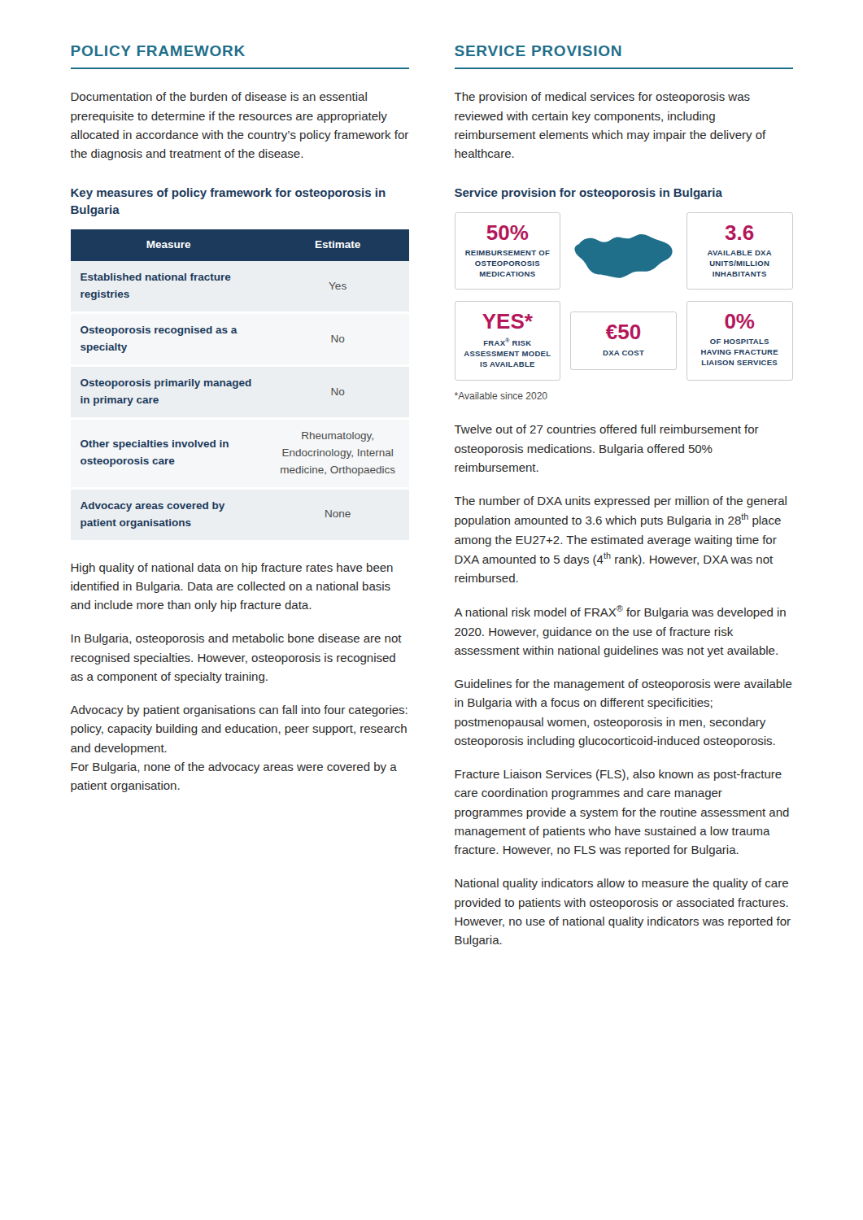Policy framework
Documentation of the burden of disease is an essential prerequisite to determine if the resources are appropriately allocated in accordance with the country’s policy framework for the diagnosis and treatment of the disease.
Key measures of policy framework for osteoporosis in Bulgaria
| Measure | Estimate |
| --- | --- |
| Established national fracture registries | Yes |
| Osteoporosis recognised as a specialty | No |
| Osteoporosis primarily managed in primary care | No |
| Other specialties involved in osteoporosis care | Rheumatology, Endocrinology, Internal medicine, Orthopaedics |
| Advocacy areas covered by patient organisations | None |
High quality of national data on hip fracture rates have been identified in Bulgaria. Data are collected on a national basis and include more than only hip fracture data.
In Bulgaria, osteoporosis and metabolic bone disease are not recognised specialties. However, osteoporosis is recognised as a component of specialty training.
Advocacy by patient organisations can fall into four categories: policy, capacity building and education, peer support, research and development.
For Bulgaria, none of the advocacy areas were covered by a patient organisation.
Service provision
The provision of medical services for osteoporosis was reviewed with certain key components, including reimbursement elements which may impair the delivery of healthcare.
Service provision for osteoporosis in Bulgaria
50% Reimbursement of osteoporosis medications
3.6 Available DXA units/million inhabitants
YES* FRAX® risk assessment model is available
€50 DXA cost
0% Of hospitals having fracture liaison services
*Available since 2020
Twelve out of 27 countries offered full reimbursement for osteoporosis medications. Bulgaria offered 50% reimbursement.
The number of DXA units expressed per million of the general population amounted to 3.6 which puts Bulgaria in 28th place among the EU27+2. The estimated average waiting time for DXA amounted to 5 days (4th rank). However, DXA was not reimbursed.
A national risk model of FRAX® for Bulgaria was developed in 2020. However, guidance on the use of fracture risk assessment within national guidelines was not yet available.
Guidelines for the management of osteoporosis were available in Bulgaria with a focus on different specificities; postmenopausal women, osteoporosis in men, secondary osteoporosis including glucocorticoid-induced osteoporosis.
Fracture Liaison Services (FLS), also known as post-fracture care coordination programmes and care manager programmes provide a system for the routine assessment and management of patients who have sustained a low trauma fracture. However, no FLS was reported for Bulgaria.
National quality indicators allow to measure the quality of care provided to patients with osteoporosis or associated fractures. However, no use of national quality indicators was reported for Bulgaria.